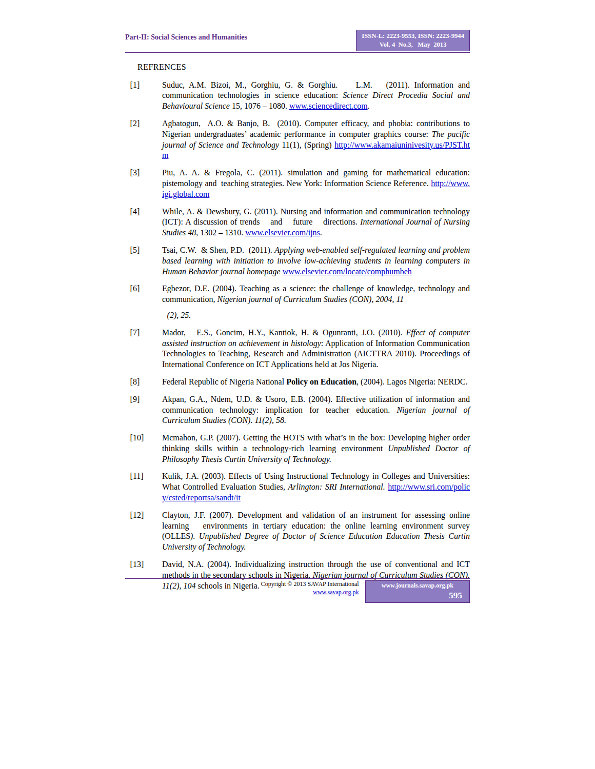Part-II: Social Sciences and Humanities
ISSN-L: 2223-9553, ISSN: 2223-9944
Vol. 4 No.3, May 2013
REFRENCES
[1] Suduc, A.M. Bizoi, M., Gorghiu, G. & Gorghiu. L.M. (2011). Information and communication technologies in science education: Science Direct Procedia Social and Behavioural Science 15, 1076 – 1080. www.sciencedirect.com.
[2] Agbatogun, A.O. & Banjo, B. (2010). Computer efficacy, and phobia: contributions to Nigerian undergraduates’ academic performance in computer graphics course: The pacific journal of Science and Technology 11(1), (Spring) http://www.akamaiuninivesity.us/PJST.htm
[3] Piu, A. A. & Fregola, C. (2011). simulation and gaming for mathematical education: pistemology and teaching strategies. New York: Information Science Reference. http://www.igi.global.com
[4] While, A. & Dewsbury, G. (2011). Nursing and information and communication technology (ICT): A discussion of trends and future directions. International Journal of Nursing Studies 48, 1302 – 1310. www.elsevier.com/ijns.
[5] Tsai, C.W. & Shen, P.D. (2011). Applying web-enabled self-regulated learning and problem based learning with initiation to involve low-achieving students in learning computers in Human Behavior journal homepage www.elsevier.com/locate/comphumbeh
[6] Egbezor, D.E. (2004). Teaching as a science: the challenge of knowledge, technology and communication, Nigerian journal of Curriculum Studies (CON), 2004, 11 (2), 25.
[7] Mador, E.S., Goncim, H.Y., Kantiok, H. & Ogunranti, J.O. (2010). Effect of computer assisted instruction on achievement in histology: Application of Information Communication Technologies to Teaching, Research and Administration (AICTTRA 2010). Proceedings of International Conference on ICT Applications held at Jos Nigeria.
[8] Federal Republic of Nigeria National Policy on Education, (2004). Lagos Nigeria: NERDC.
[9] Akpan, G.A., Ndem, U.D. & Usoro, E.B. (2004). Effective utilization of information and communication technology: implication for teacher education. Nigerian journal of Curriculum Studies (CON). 11(2), 58.
[10] Mcmahon, G.P. (2007). Getting the HOTS with what’s in the box: Developing higher order thinking skills within a technology-rich learning environment Unpublished Doctor of Philosophy Thesis Curtin University of Technology.
[11] Kulik, J.A. (2003). Effects of Using Instructional Technology in Colleges and Universities: What Controlled Evaluation Studies, Arlington: SRI International. http://www.sri.com/policy/csted/reportsa/sandt/it
[12] Clayton, J.F. (2007). Development and validation of an instrument for assessing online learning environments in tertiary education: the online learning environment survey (OLLES). Unpublished Degree of Doctor of Science Education Education Thesis Curtin University of Technology.
[13] David, N.A. (2004). Individualizing instruction through the use of conventional and ICT methods in the secondary schools in Nigeria. Nigerian journal of Curriculum Studies (CON). 11(2), 104 schools in Nigeria.
Copyright © 2013 SAVAP International
www.savap.org.pk
www.journals.savap.org.pk 595